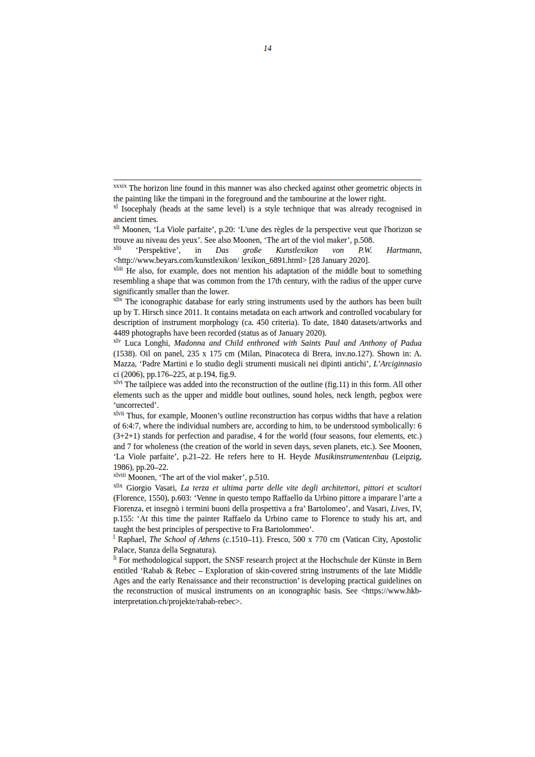14
xxxix The horizon line found in this manner was also checked against other geometric objects in the painting like the timpani in the foreground and the tambourine at the lower right.
xl Isocephaly (heads at the same level) is a style technique that was already recognised in ancient times.
xli Moonen, ‘La Viole parfaite’, p.20: ‘L'une des règles de la perspective veut que l'horizon se trouve au niveau des yeux’. See also Moonen, ‘The art of the viol maker’, p.508.
xlii ‘Perspektive’, in Das große Kunstlexikon von P.W. Hartmann, <http://www.beyars.com/kunstlexikon/ lexikon_6891.html> [28 January 2020].
xliii He also, for example, does not mention his adaptation of the middle bout to something resembling a shape that was common from the 17th century, with the radius of the upper curve significantly smaller than the lower.
xliv The iconographic database for early string instruments used by the authors has been built up by T. Hirsch since 2011. It contains metadata on each artwork and controlled vocabulary for description of instrument morphology (ca. 450 criteria). To date, 1840 datasets/artworks and 4489 photographs have been recorded (status as of January 2020).
xlv Luca Longhi, Madonna and Child enthroned with Saints Paul and Anthony of Padua (1538). Oil on panel, 235 x 175 cm (Milan, Pinacoteca di Brera, inv.no.127). Shown in: A. Mazza, ‘Padre Martini e lo studio degli strumenti musicali nei dipinti antichi’, L’Arciginnasio ci (2006), pp.176–225, at p.194, fig.9.
xlvi The tailpiece was added into the reconstruction of the outline (fig.11) in this form. All other elements such as the upper and middle bout outlines, sound holes, neck length, pegbox were ‘uncorrected’.
xlvii Thus, for example, Moonen’s outline reconstruction has corpus widths that have a relation of 6:4:7, where the individual numbers are, according to him, to be understood symbolically: 6 (3+2+1) stands for perfection and paradise, 4 for the world (four seasons, four elements, etc.) and 7 for wholeness (the creation of the world in seven days, seven planets, etc.). See Moonen, ‘La Viole parfaite’, p.21–22. He refers here to H. Heyde Musikinstrumentenbau (Leipzig, 1986), pp.20–22.
xlviii Moonen, ‘The art of the viol maker’, p.510.
xlix Giorgio Vasari, La terza et ultima parte delle vite degli architettori, pittori et scultori (Florence, 1550), p.603: ‘Venne in questo tempo Raffaello da Urbino pittore a imparare l’arte a Fiorenza, et insegnò i termini buoni della prospettiva a fra’ Bartolomeo’, and Vasari, Lives, IV, p.155: ‘At this time the painter Raffaelo da Urbino came to Florence to study his art, and taught the best principles of perspective to Fra Bartolommeo’.
l Raphael, The School of Athens (c.1510–11). Fresco, 500 x 770 cm (Vatican City, Apostolic Palace, Stanza della Segnatura).
li For methodological support, the SNSF research project at the Hochschule der Künste in Bern entitled ‘Rabab & Rebec – Exploration of skin-covered string instruments of the late Middle Ages and the early Renaissance and their reconstruction’ is developing practical guidelines on the reconstruction of musical instruments on an iconographic basis. See <https://www.hkb-interpretation.ch/projekte/rabab-rebec>.